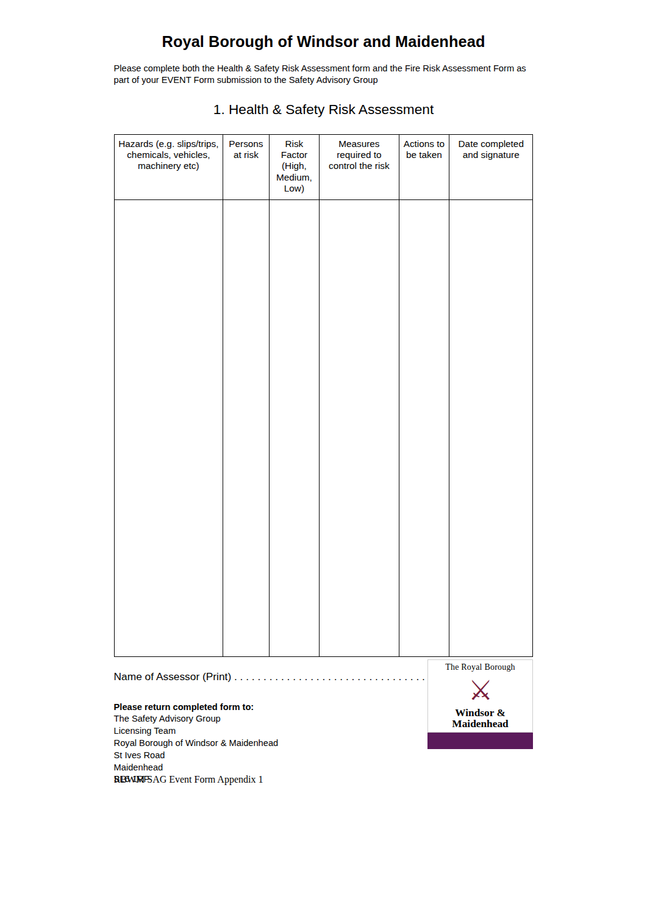Royal Borough of Windsor and Maidenhead
Please complete both the Health & Safety Risk Assessment form and the Fire Risk Assessment Form as part of your EVENT Form submission to the Safety Advisory Group
1. Health & Safety Risk Assessment
| Hazards (e.g. slips/trips, chemicals, vehicles, machinery etc) | Persons at risk | Risk Factor (High, Medium, Low) | Measures required to control the risk | Actions to be taken | Date completed and signature |
| --- | --- | --- | --- | --- | --- |
Name of Assessor (Print) . . . . . . . . . . . . . . . . . . . . . . . . . . . . . . . . . . . . . . . . . . . . . . . . . . . . . . . . . . . .
Please return completed form to:
The Safety Advisory Group
Licensing Team
Royal Borough of Windsor & Maidenhead
St Ives Road
Maidenhead
SL6 1RF
The Royal Borough
⚔
Windsor &
Maidenhead
RBWM SAG Event Form Appendix 1